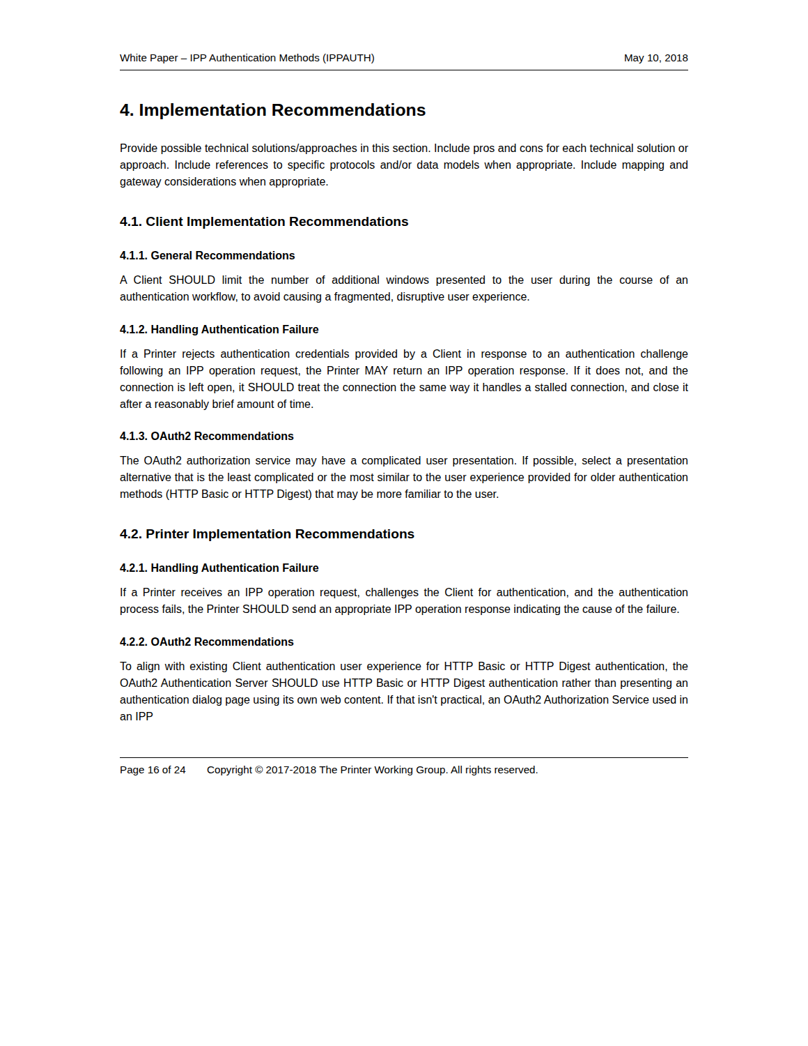White Paper – IPP Authentication Methods (IPPAUTH) May 10, 2018
4. Implementation Recommendations
Provide possible technical solutions/approaches in this section. Include pros and cons for each technical solution or approach. Include references to specific protocols and/or data models when appropriate. Include mapping and gateway considerations when appropriate.
4.1. Client Implementation Recommendations
4.1.1. General Recommendations
A Client SHOULD limit the number of additional windows presented to the user during the course of an authentication workflow, to avoid causing a fragmented, disruptive user experience.
4.1.2. Handling Authentication Failure
If a Printer rejects authentication credentials provided by a Client in response to an authentication challenge following an IPP operation request, the Printer MAY return an IPP operation response. If it does not, and the connection is left open, it SHOULD treat the connection the same way it handles a stalled connection, and close it after a reasonably brief amount of time.
4.1.3. OAuth2 Recommendations
The OAuth2 authorization service may have a complicated user presentation. If possible, select a presentation alternative that is the least complicated or the most similar to the user experience provided for older authentication methods (HTTP Basic or HTTP Digest) that may be more familiar to the user.
4.2. Printer Implementation Recommendations
4.2.1. Handling Authentication Failure
If a Printer receives an IPP operation request, challenges the Client for authentication, and the authentication process fails, the Printer SHOULD send an appropriate IPP operation response indicating the cause of the failure.
4.2.2. OAuth2 Recommendations
To align with existing Client authentication user experience for HTTP Basic or HTTP Digest authentication, the OAuth2 Authentication Server SHOULD use HTTP Basic or HTTP Digest authentication rather than presenting an authentication dialog page using its own web content. If that isn't practical, an OAuth2 Authorization Service used in an IPP
Page 16 of 24 Copyright © 2017-2018 The Printer Working Group. All rights reserved.